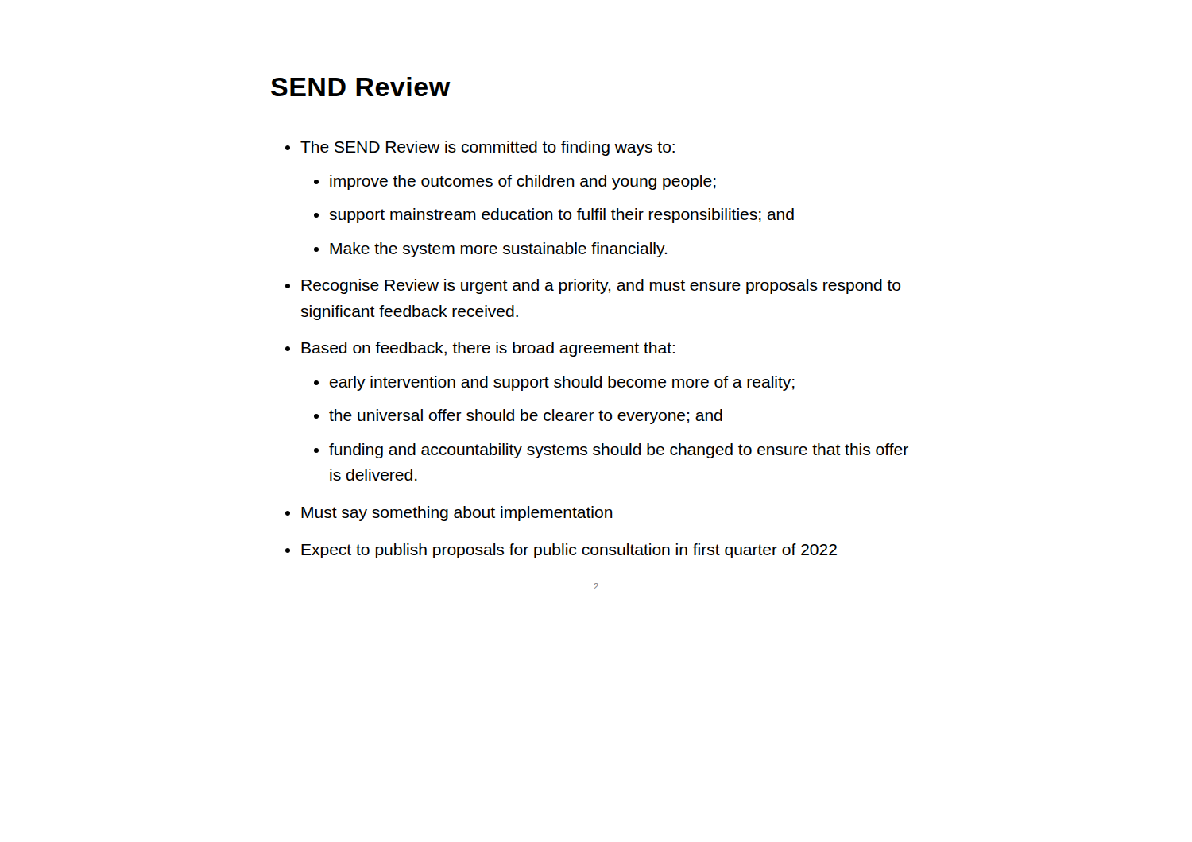SEND Review
The SEND Review is committed to finding ways to:
improve the outcomes of children and young people;
support mainstream education to fulfil their responsibilities; and
Make the system more sustainable financially.
Recognise Review is urgent and a priority, and must ensure proposals respond to significant feedback received.
Based on feedback, there is broad agreement that:
early intervention and support should become more of a reality;
the universal offer should be clearer to everyone; and
funding and accountability systems should be changed to ensure that this offer is delivered.
Must say something about implementation
Expect to publish proposals for public consultation in first quarter of 2022
2